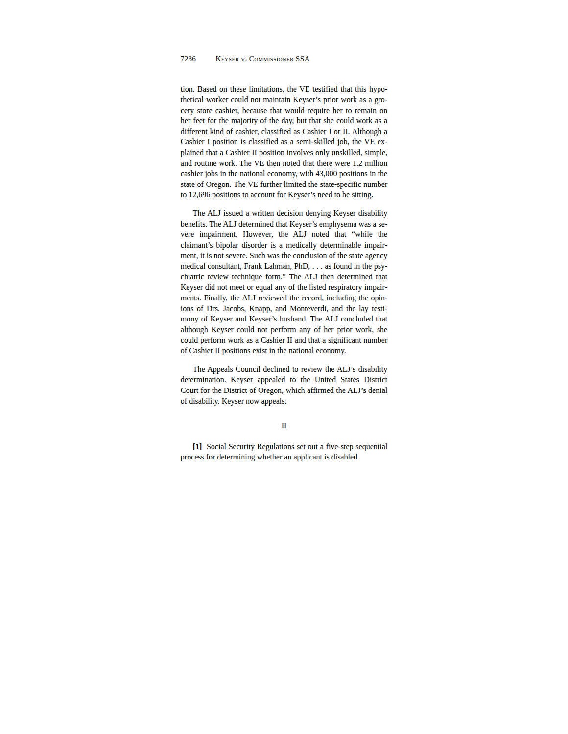7236 Keyser v. Commissioner SSA
tion. Based on these limitations, the VE testified that this hypothetical worker could not maintain Keyser’s prior work as a grocery store cashier, because that would require her to remain on her feet for the majority of the day, but that she could work as a different kind of cashier, classified as Cashier I or II. Although a Cashier I position is classified as a semi-skilled job, the VE explained that a Cashier II position involves only unskilled, simple, and routine work. The VE then noted that there were 1.2 million cashier jobs in the national economy, with 43,000 positions in the state of Oregon. The VE further limited the state-specific number to 12,696 positions to account for Keyser’s need to be sitting.
The ALJ issued a written decision denying Keyser disability benefits. The ALJ determined that Keyser’s emphysema was a severe impairment. However, the ALJ noted that “while the claimant’s bipolar disorder is a medically determinable impairment, it is not severe. Such was the conclusion of the state agency medical consultant, Frank Lahman, PhD, . . . as found in the psychiatric review technique form.” The ALJ then determined that Keyser did not meet or equal any of the listed respiratory impairments. Finally, the ALJ reviewed the record, including the opinions of Drs. Jacobs, Knapp, and Monteverdi, and the lay testimony of Keyser and Keyser’s husband. The ALJ concluded that although Keyser could not perform any of her prior work, she could perform work as a Cashier II and that a significant number of Cashier II positions exist in the national economy.
The Appeals Council declined to review the ALJ’s disability determination. Keyser appealed to the United States District Court for the District of Oregon, which affirmed the ALJ’s denial of disability. Keyser now appeals.
II
[1] Social Security Regulations set out a five-step sequential process for determining whether an applicant is disabled